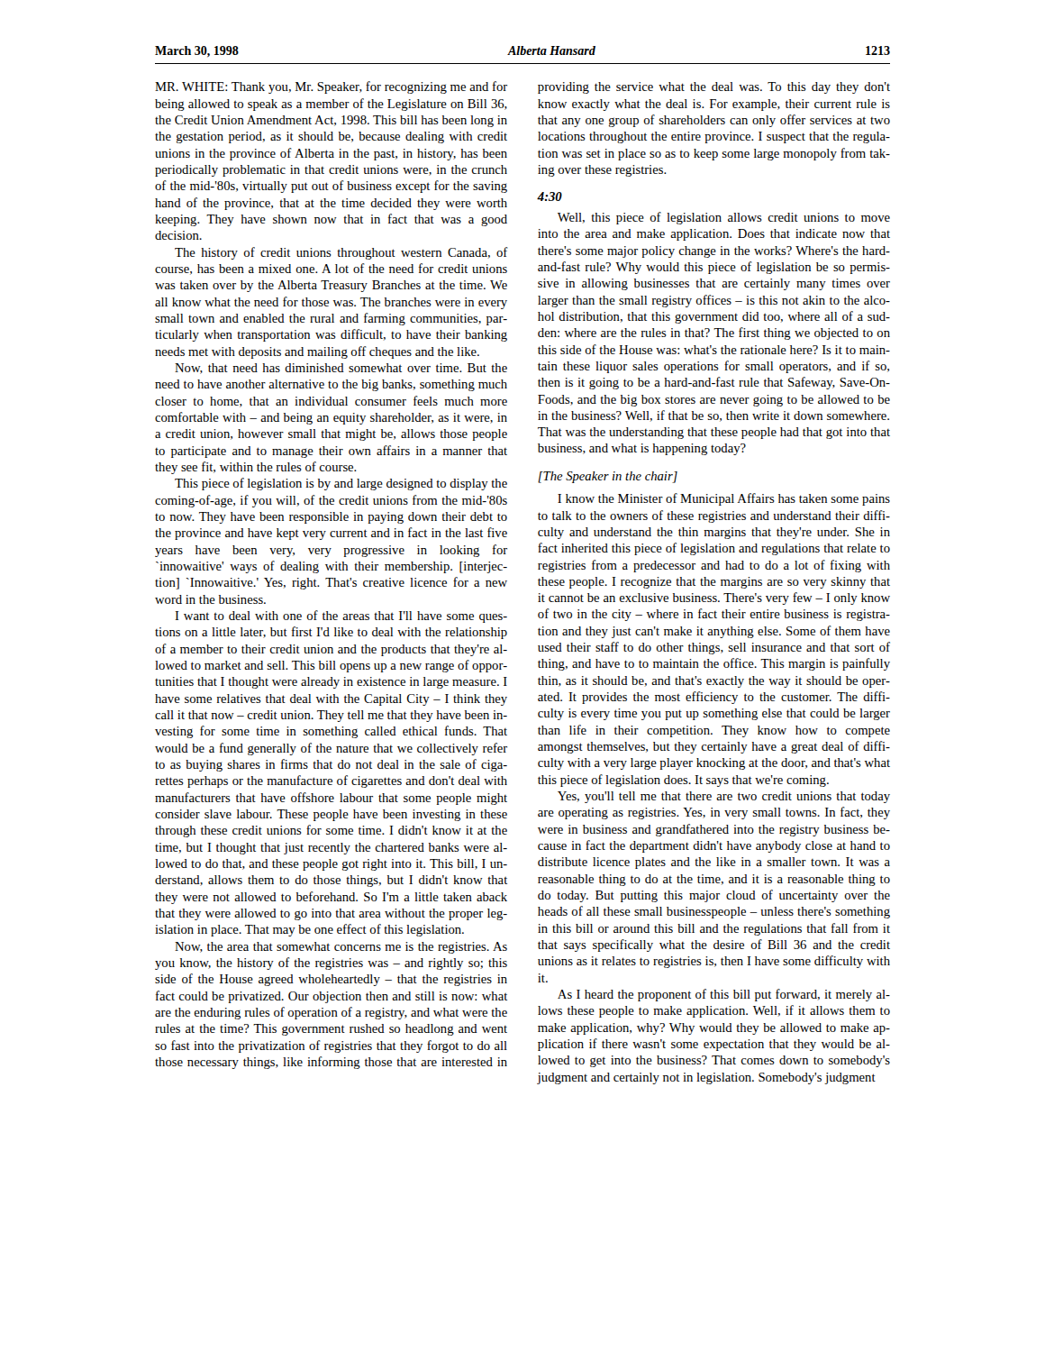March 30, 1998 Alberta Hansard 1213
MR. WHITE: Thank you, Mr. Speaker, for recognizing me and for being allowed to speak as a member of the Legislature on Bill 36, the Credit Union Amendment Act, 1998. This bill has been long in the gestation period, as it should be, because dealing with credit unions in the province of Alberta in the past, in history, has been periodically problematic in that credit unions were, in the crunch of the mid-'80s, virtually put out of business except for the saving hand of the province, that at the time decided they were worth keeping. They have shown now that in fact that was a good decision.
The history of credit unions throughout western Canada, of course, has been a mixed one. A lot of the need for credit unions was taken over by the Alberta Treasury Branches at the time. We all know what the need for those was. The branches were in every small town and enabled the rural and farming communities, particularly when transportation was difficult, to have their banking needs met with deposits and mailing off cheques and the like.
Now, that need has diminished somewhat over time. But the need to have another alternative to the big banks, something much closer to home, that an individual consumer feels much more comfortable with – and being an equity shareholder, as it were, in a credit union, however small that might be, allows those people to participate and to manage their own affairs in a manner that they see fit, within the rules of course.
This piece of legislation is by and large designed to display the coming-of-age, if you will, of the credit unions from the mid-'80s to now. They have been responsible in paying down their debt to the province and have kept very current and in fact in the last five years have been very, very progressive in looking for `innowaitive' ways of dealing with their membership. [interjection] `Innowaitive.' Yes, right. That's creative licence for a new word in the business.
I want to deal with one of the areas that I'll have some questions on a little later, but first I'd like to deal with the relationship of a member to their credit union and the products that they're allowed to market and sell. This bill opens up a new range of opportunities that I thought were already in existence in large measure. I have some relatives that deal with the Capital City – I think they call it that now – credit union. They tell me that they have been investing for some time in something called ethical funds. That would be a fund generally of the nature that we collectively refer to as buying shares in firms that do not deal in the sale of cigarettes perhaps or the manufacture of cigarettes and don't deal with manufacturers that have offshore labour that some people might consider slave labour. These people have been investing in these through these credit unions for some time. I didn't know it at the time, but I thought that just recently the chartered banks were allowed to do that, and these people got right into it. This bill, I understand, allows them to do those things, but I didn't know that they were not allowed to beforehand. So I'm a little taken aback that they were allowed to go into that area without the proper legislation in place. That may be one effect of this legislation.
Now, the area that somewhat concerns me is the registries. As you know, the history of the registries was – and rightly so; this side of the House agreed wholeheartedly – that the registries in fact could be privatized. Our objection then and still is now: what are the enduring rules of operation of a registry, and what were the rules at the time? This government rushed so headlong and went so fast into the privatization of registries that they forgot to do all those necessary things, like informing those that are interested in providing the service what the deal was. To this day they don't know exactly what the deal is. For example, their current rule is that any one group of shareholders can only offer services at two locations throughout the entire province. I suspect that the regulation was set in place so as to keep some large monopoly from taking over these registries.
4:30
Well, this piece of legislation allows credit unions to move into the area and make application. Does that indicate now that there's some major policy change in the works? Where's the hard-and-fast rule? Why would this piece of legislation be so permissive in allowing businesses that are certainly many times over larger than the small registry offices – is this not akin to the alcohol distribution, that this government did too, where all of a sudden: where are the rules in that? The first thing we objected to on this side of the House was: what's the rationale here? Is it to maintain these liquor sales operations for small operators, and if so, then is it going to be a hard-and-fast rule that Safeway, Save-On-Foods, and the big box stores are never going to be allowed to be in the business? Well, if that be so, then write it down somewhere. That was the understanding that these people had that got into that business, and what is happening today?
[The Speaker in the chair]
I know the Minister of Municipal Affairs has taken some pains to talk to the owners of these registries and understand their difficulty and understand the thin margins that they're under. She in fact inherited this piece of legislation and regulations that relate to registries from a predecessor and had to do a lot of fixing with these people. I recognize that the margins are so very skinny that it cannot be an exclusive business. There's very few – I only know of two in the city – where in fact their entire business is registration and they just can't make it anything else. Some of them have used their staff to do other things, sell insurance and that sort of thing, and have to to maintain the office. This margin is painfully thin, as it should be, and that's exactly the way it should be operated. It provides the most efficiency to the customer. The difficulty is every time you put up something else that could be larger than life in their competition. They know how to compete amongst themselves, but they certainly have a great deal of difficulty with a very large player knocking at the door, and that's what this piece of legislation does. It says that we're coming.
Yes, you'll tell me that there are two credit unions that today are operating as registries. Yes, in very small towns. In fact, they were in business and grandfathered into the registry business because in fact the department didn't have anybody close at hand to distribute licence plates and the like in a smaller town. It was a reasonable thing to do at the time, and it is a reasonable thing to do today. But putting this major cloud of uncertainty over the heads of all these small businesspeople – unless there's something in this bill or around this bill and the regulations that fall from it that says specifically what the desire of Bill 36 and the credit unions as it relates to registries is, then I have some difficulty with it.
As I heard the proponent of this bill put forward, it merely allows these people to make application. Well, if it allows them to make application, why? Why would they be allowed to make application if there wasn't some expectation that they would be allowed to get into the business? That comes down to somebody's judgment and certainly not in legislation. Somebody's judgment